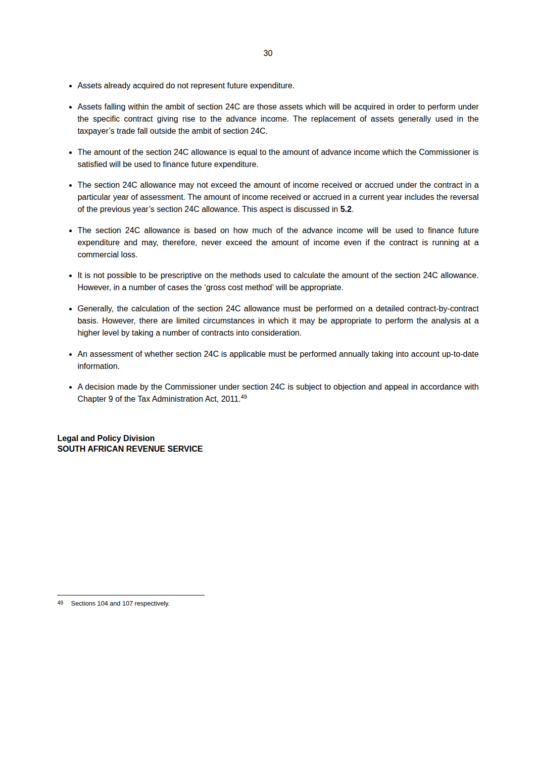30
Assets already acquired do not represent future expenditure.
Assets falling within the ambit of section 24C are those assets which will be acquired in order to perform under the specific contract giving rise to the advance income. The replacement of assets generally used in the taxpayer’s trade fall outside the ambit of section 24C.
The amount of the section 24C allowance is equal to the amount of advance income which the Commissioner is satisfied will be used to finance future expenditure.
The section 24C allowance may not exceed the amount of income received or accrued under the contract in a particular year of assessment. The amount of income received or accrued in a current year includes the reversal of the previous year’s section 24C allowance. This aspect is discussed in 5.2.
The section 24C allowance is based on how much of the advance income will be used to finance future expenditure and may, therefore, never exceed the amount of income even if the contract is running at a commercial loss.
It is not possible to be prescriptive on the methods used to calculate the amount of the section 24C allowance. However, in a number of cases the ‘gross cost method’ will be appropriate.
Generally, the calculation of the section 24C allowance must be performed on a detailed contract-by-contract basis. However, there are limited circumstances in which it may be appropriate to perform the analysis at a higher level by taking a number of contracts into consideration.
An assessment of whether section 24C is applicable must be performed annually taking into account up-to-date information.
A decision made by the Commissioner under section 24C is subject to objection and appeal in accordance with Chapter 9 of the Tax Administration Act, 2011.49
Legal and Policy Division
SOUTH AFRICAN REVENUE SERVICE
49 Sections 104 and 107 respectively.